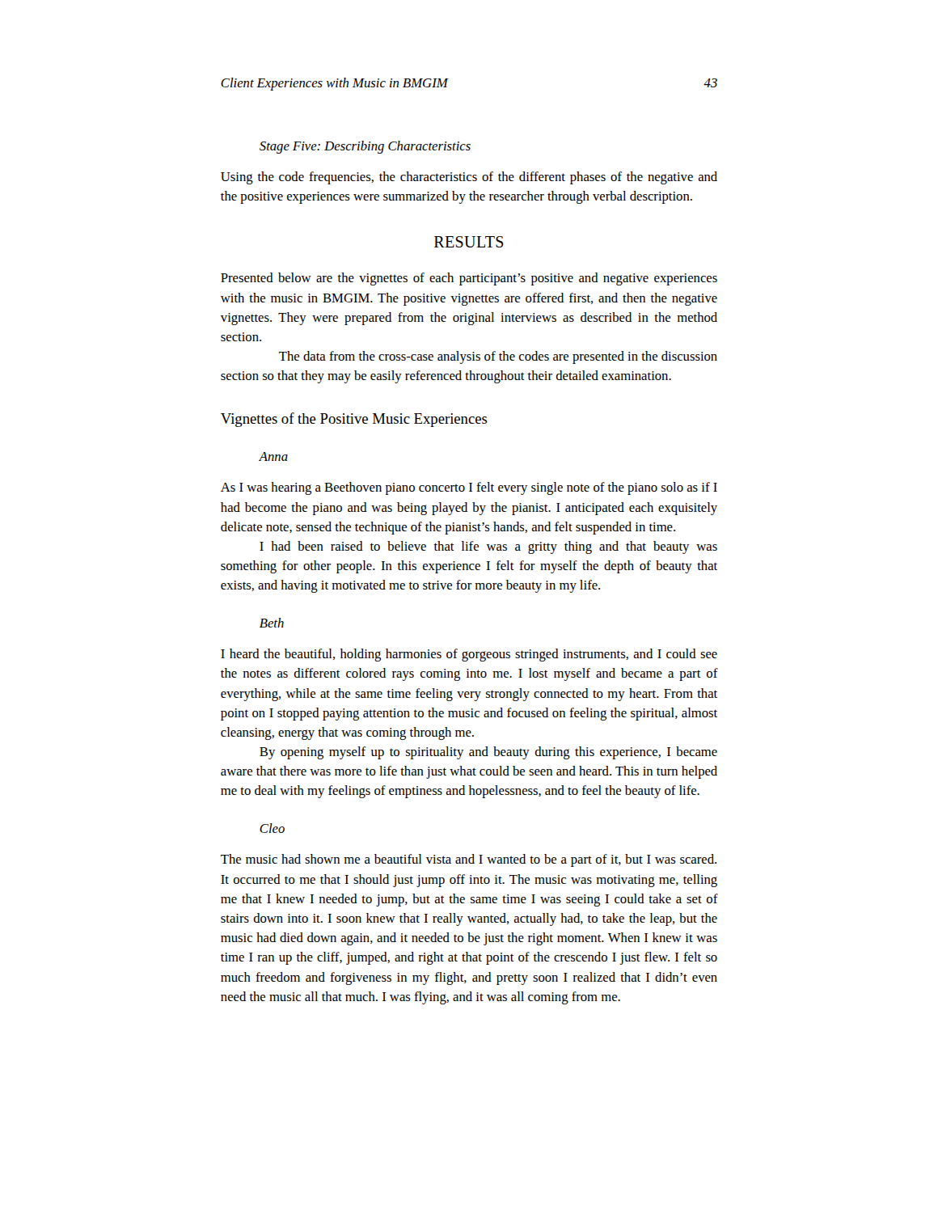Client Experiences with Music in BMGIM 43
Stage Five: Describing Characteristics
Using the code frequencies, the characteristics of the different phases of the negative and the positive experiences were summarized by the researcher through verbal description.
RESULTS
Presented below are the vignettes of each participant’s positive and negative experiences with the music in BMGIM. The positive vignettes are offered first, and then the negative vignettes. They were prepared from the original interviews as described in the method section.
The data from the cross-case analysis of the codes are presented in the discussion section so that they may be easily referenced throughout their detailed examination.
Vignettes of the Positive Music Experiences
Anna
As I was hearing a Beethoven piano concerto I felt every single note of the piano solo as if I had become the piano and was being played by the pianist. I anticipated each exquisitely delicate note, sensed the technique of the pianist’s hands, and felt suspended in time.
I had been raised to believe that life was a gritty thing and that beauty was something for other people. In this experience I felt for myself the depth of beauty that exists, and having it motivated me to strive for more beauty in my life.
Beth
I heard the beautiful, holding harmonies of gorgeous stringed instruments, and I could see the notes as different colored rays coming into me. I lost myself and became a part of everything, while at the same time feeling very strongly connected to my heart. From that point on I stopped paying attention to the music and focused on feeling the spiritual, almost cleansing, energy that was coming through me.
By opening myself up to spirituality and beauty during this experience, I became aware that there was more to life than just what could be seen and heard. This in turn helped me to deal with my feelings of emptiness and hopelessness, and to feel the beauty of life.
Cleo
The music had shown me a beautiful vista and I wanted to be a part of it, but I was scared. It occurred to me that I should just jump off into it. The music was motivating me, telling me that I knew I needed to jump, but at the same time I was seeing I could take a set of stairs down into it. I soon knew that I really wanted, actually had, to take the leap, but the music had died down again, and it needed to be just the right moment. When I knew it was time I ran up the cliff, jumped, and right at that point of the crescendo I just flew. I felt so much freedom and forgiveness in my flight, and pretty soon I realized that I didn’t even need the music all that much. I was flying, and it was all coming from me.